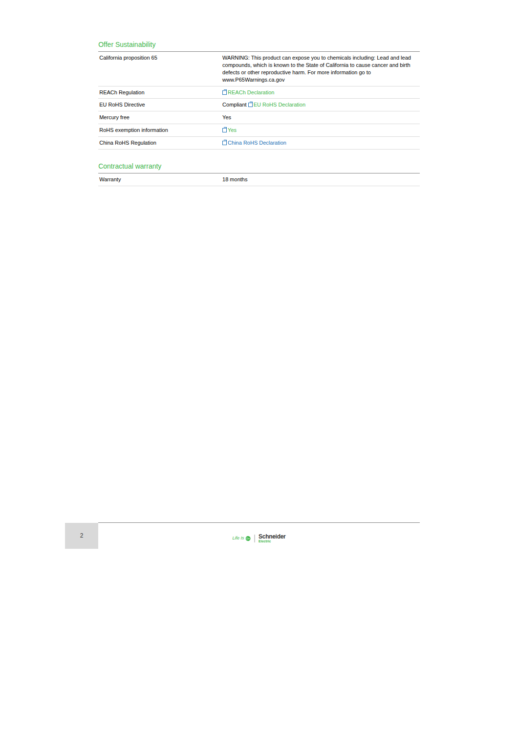Offer Sustainability
| California proposition 65 | WARNING: This product can expose you to chemicals including: Lead and lead compounds, which is known to the State of California to cause cancer and birth defects or other reproductive harm. For more information go to www.P65Warnings.ca.gov |
| REACh Regulation | REACh Declaration |
| EU RoHS Directive | Compliant EU RoHS Declaration |
| Mercury free | Yes |
| RoHS exemption information | Yes |
| China RoHS Regulation | China RoHS Declaration |
Contractual warranty
| Warranty | 18 months |
2
Life Is On Schneider Electric